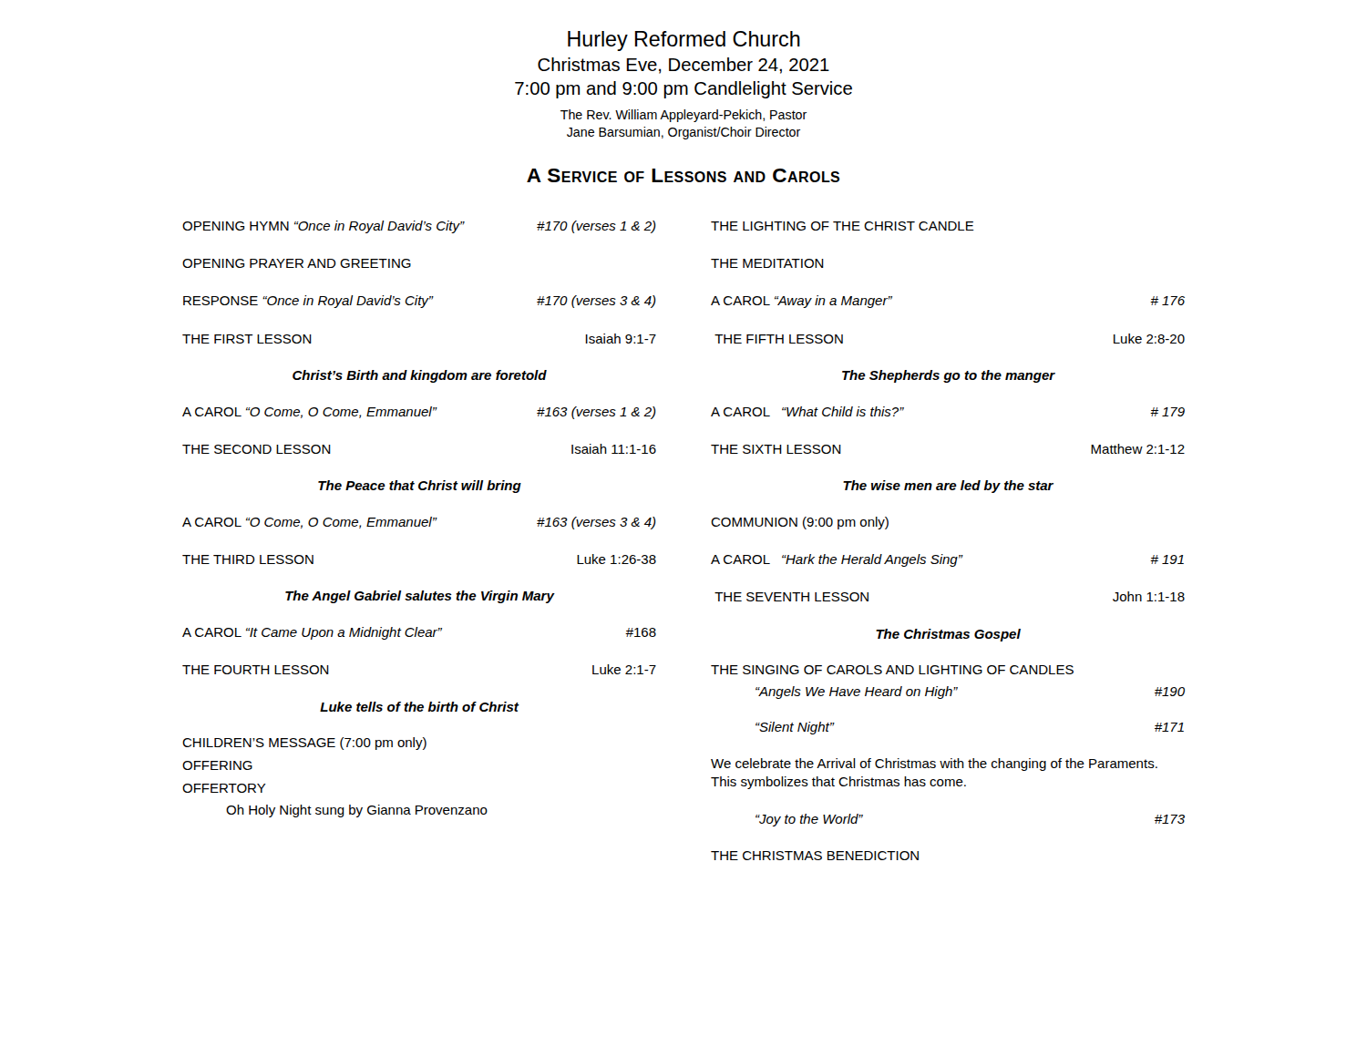Hurley Reformed Church
Christmas Eve, December 24, 2021
7:00 pm and 9:00 pm Candlelight Service
The Rev. William Appleyard-Pekich, Pastor
Jane Barsumian, Organist/Choir Director
A Service of Lessons and Carols
OPENING HYMN “Once in Royal David’s City” #170 (verses 1 & 2)
OPENING PRAYER AND GREETING
RESPONSE “Once in Royal David’s City” #170 (verses 3 & 4)
THE FIRST LESSON Isaiah 9:1-7
Christ’s Birth and kingdom are foretold
A CAROL “O Come, O Come, Emmanuel” #163 (verses 1 & 2)
THE SECOND LESSON Isaiah 11:1-16
The Peace that Christ will bring
A CAROL “O Come, O Come, Emmanuel” #163 (verses 3 & 4)
THE THIRD LESSON Luke 1:26-38
The Angel Gabriel salutes the Virgin Mary
A CAROL “It Came Upon a Midnight Clear” #168
THE FOURTH LESSON Luke 2:1-7
Luke tells of the birth of Christ
CHILDREN’S MESSAGE (7:00 pm only)
OFFERING
OFFERTORY
Oh Holy Night sung by Gianna Provenzano
THE LIGHTING OF THE CHRIST CANDLE
THE MEDITATION
A CAROL “Away in a Manger” # 176
THE FIFTH LESSON Luke 2:8-20
The Shepherds go to the manger
A CAROL “What Child is this?” # 179
THE SIXTH LESSON Matthew 2:1-12
The wise men are led by the star
COMMUNION (9:00 pm only)
A CAROL “Hark the Herald Angels Sing” # 191
THE SEVENTH LESSON John 1:1-18
The Christmas Gospel
THE SINGING OF CAROLS AND LIGHTING OF CANDLES
“Angels We Have Heard on High” #190
“Silent Night” #171
We celebrate the Arrival of Christmas with the changing of the Paraments. This symbolizes that Christmas has come.
“Joy to the World” #173
THE CHRISTMAS BENEDICTION